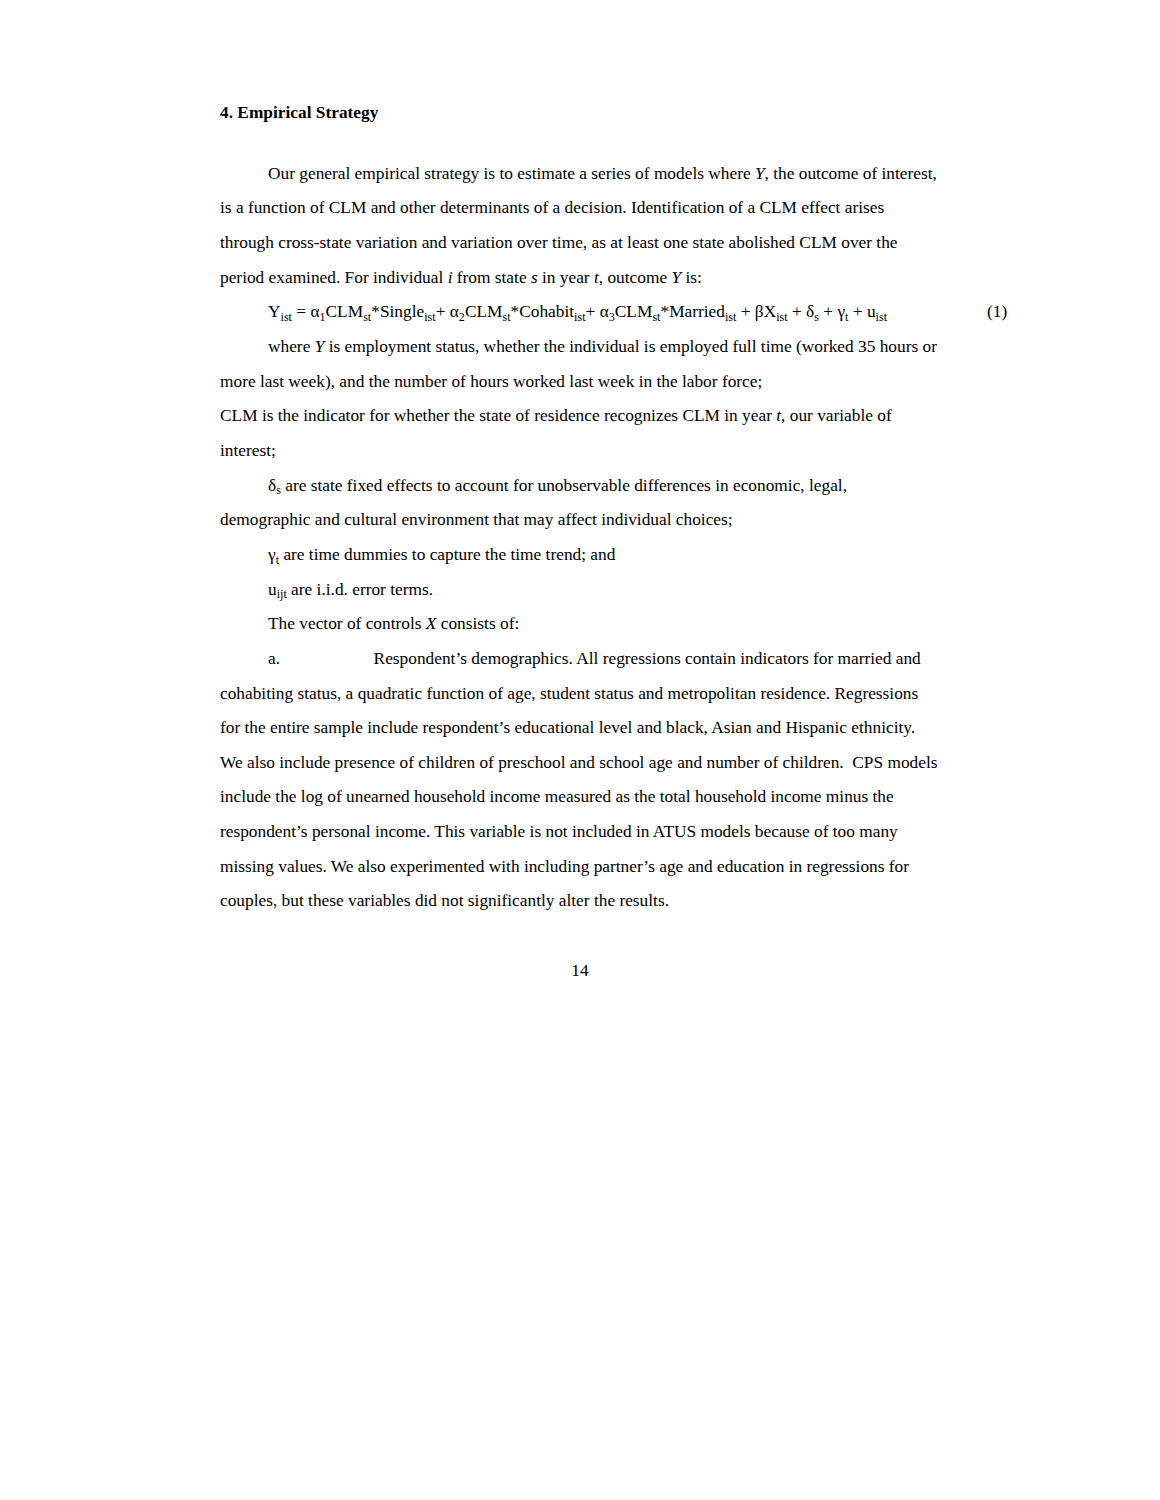4. Empirical Strategy
Our general empirical strategy is to estimate a series of models where Y, the outcome of interest, is a function of CLM and other determinants of a decision. Identification of a CLM effect arises through cross-state variation and variation over time, as at least one state abolished CLM over the period examined. For individual i from state s in year t, outcome Y is:
Yist = α1CLMst*Singleist+ α2CLMst*Cohabitist+ α3CLMst*Marriedist + βXist + δs + γt + uist(1)
where Y is employment status, whether the individual is employed full time (worked 35 hours or more last week), and the number of hours worked last week in the labor force;
CLM is the indicator for whether the state of residence recognizes CLM in year t, our variable of interest;
δs are state fixed effects to account for unobservable differences in economic, legal, demographic and cultural environment that may affect individual choices;
γt are time dummies to capture the time trend; and
uijt are i.i.d. error terms.
The vector of controls X consists of:
a. Respondent’s demographics. All regressions contain indicators for married and cohabiting status, a quadratic function of age, student status and metropolitan residence. Regressions for the entire sample include respondent’s educational level and black, Asian and Hispanic ethnicity. We also include presence of children of preschool and school age and number of children. CPS models include the log of unearned household income measured as the total household income minus the respondent’s personal income. This variable is not included in ATUS models because of too many missing values. We also experimented with including partner’s age and education in regressions for couples, but these variables did not significantly alter the results.
14